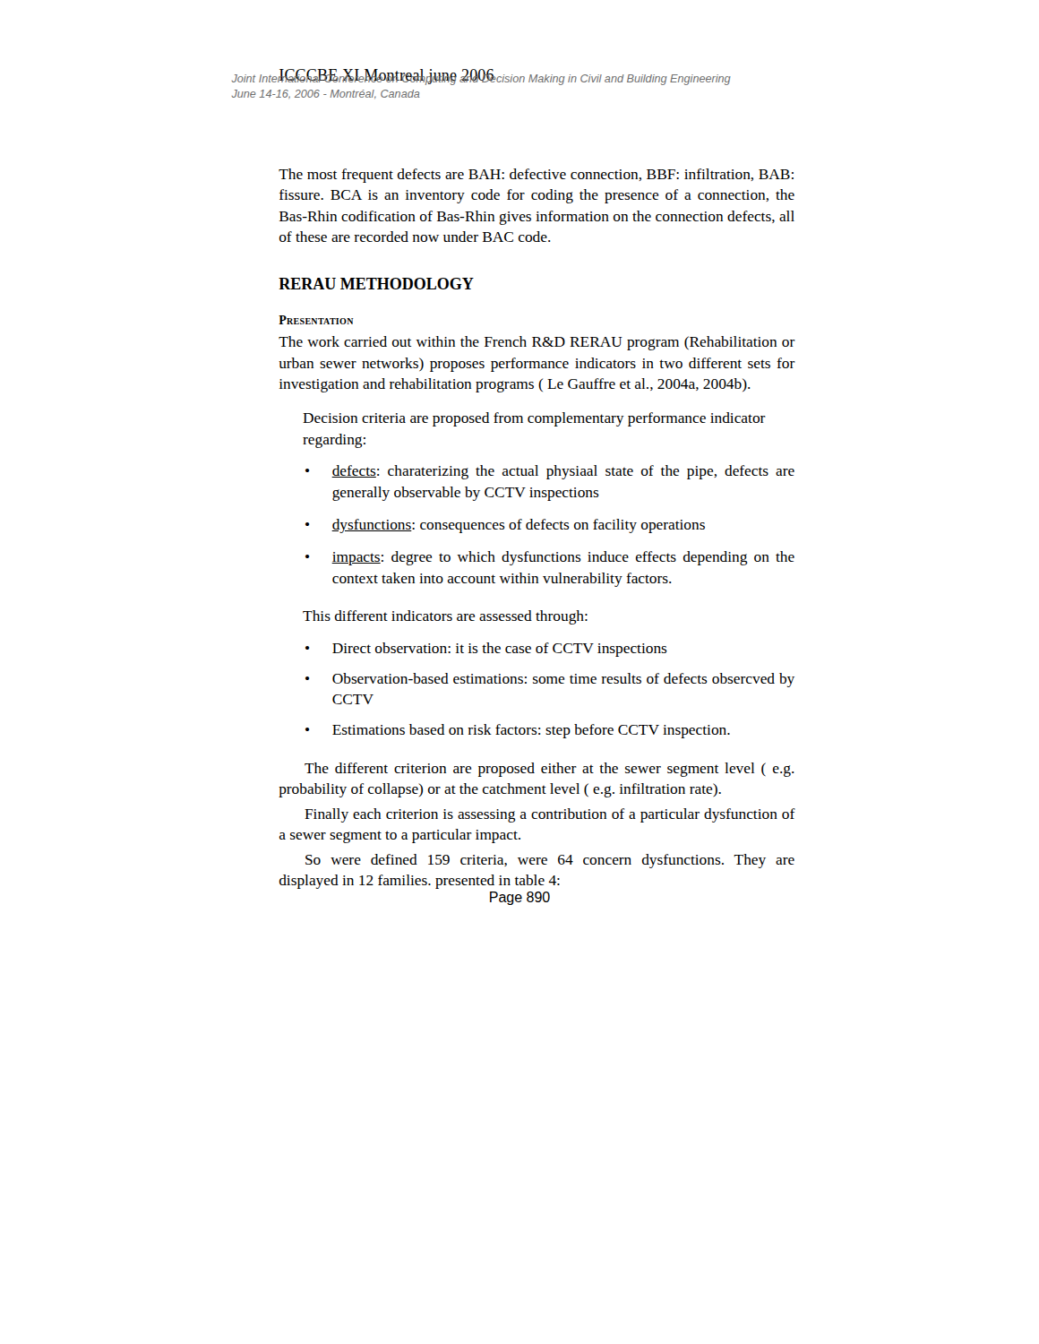ICCCBE XI Montreal june 2006
Joint International Conference on Computing and Decision Making in Civil and Building Engineering
June 14-16, 2006 - Montréal, Canada
The most frequent defects are BAH: defective connection, BBF: infiltration, BAB: fissure. BCA is an inventory code for coding the presence of a connection, the Bas-Rhin codification of Bas-Rhin gives information on the connection defects, all of these are recorded now under BAC code.
RERAU METHODOLOGY
Presentation
The work carried out within the French R&D RERAU program (Rehabilitation or urban sewer networks) proposes performance indicators in two different sets for investigation and rehabilitation programs ( Le Gauffre et al., 2004a, 2004b).
Decision criteria are proposed from complementary performance indicator regarding:
defects: charaterizing the actual physiaal state of the pipe, defects are generally observable by CCTV inspections
dysfunctions: consequences of defects on facility operations
impacts: degree to which dysfunctions induce effects depending on the context taken into account within vulnerability factors.
This different indicators are assessed through:
Direct observation: it is the case of CCTV inspections
Observation-based estimations: some time results of defects obsercved by CCTV
Estimations based on risk factors: step before CCTV inspection.
The different criterion are proposed either at the sewer segment level ( e.g. probability of collapse) or at the catchment level ( e.g. infiltration rate).
Finally each criterion is assessing a contribution of a particular dysfunction of a sewer segment to a particular impact.
So were defined 159 criteria, were 64 concern dysfunctions. They are displayed in 12 families. presented in table 4:
Page 890